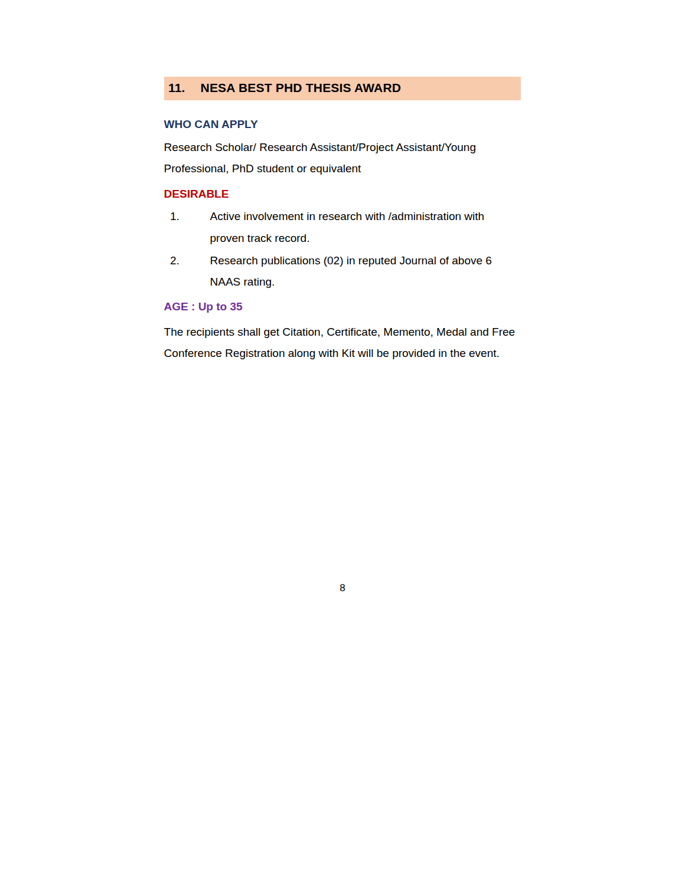11. NESA BEST PHD THESIS AWARD
WHO CAN APPLY
Research Scholar/ Research Assistant/Project Assistant/Young Professional, PhD student or equivalent
DESIRABLE
Active involvement in research with /administration with proven track record.
Research publications (02) in reputed Journal of above 6 NAAS rating.
AGE : Up to 35
The recipients shall get Citation, Certificate, Memento, Medal and Free Conference Registration along with Kit will be provided in the event.
8